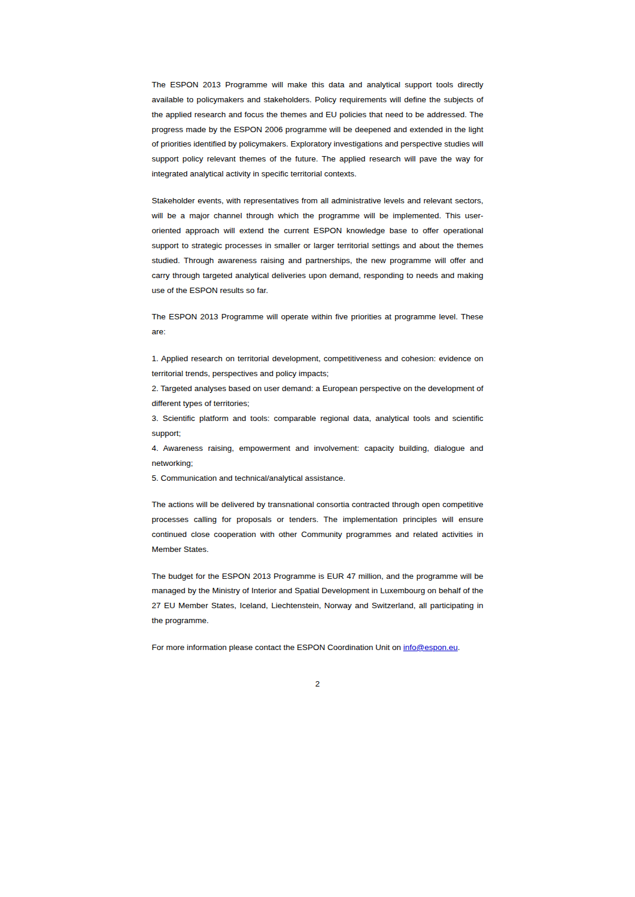The ESPON 2013 Programme will make this data and analytical support tools directly available to policymakers and stakeholders. Policy requirements will define the subjects of the applied research and focus the themes and EU policies that need to be addressed. The progress made by the ESPON 2006 programme will be deepened and extended in the light of priorities identified by policymakers. Exploratory investigations and perspective studies will support policy relevant themes of the future. The applied research will pave the way for integrated analytical activity in specific territorial contexts.
Stakeholder events, with representatives from all administrative levels and relevant sectors, will be a major channel through which the programme will be implemented. This user-oriented approach will extend the current ESPON knowledge base to offer operational support to strategic processes in smaller or larger territorial settings and about the themes studied. Through awareness raising and partnerships, the new programme will offer and carry through targeted analytical deliveries upon demand, responding to needs and making use of the ESPON results so far.
The ESPON 2013 Programme will operate within five priorities at programme level. These are:
1. Applied research on territorial development, competitiveness and cohesion: evidence on territorial trends, perspectives and policy impacts;
2. Targeted analyses based on user demand: a European perspective on the development of different types of territories;
3. Scientific platform and tools: comparable regional data, analytical tools and scientific support;
4. Awareness raising, empowerment and involvement: capacity building, dialogue and networking;
5. Communication and technical/analytical assistance.
The actions will be delivered by transnational consortia contracted through open competitive processes calling for proposals or tenders. The implementation principles will ensure continued close cooperation with other Community programmes and related activities in Member States.
The budget for the ESPON 2013 Programme is EUR 47 million, and the programme will be managed by the Ministry of Interior and Spatial Development in Luxembourg on behalf of the 27 EU Member States, Iceland, Liechtenstein, Norway and Switzerland, all participating in the programme.
For more information please contact the ESPON Coordination Unit on info@espon.eu.
2